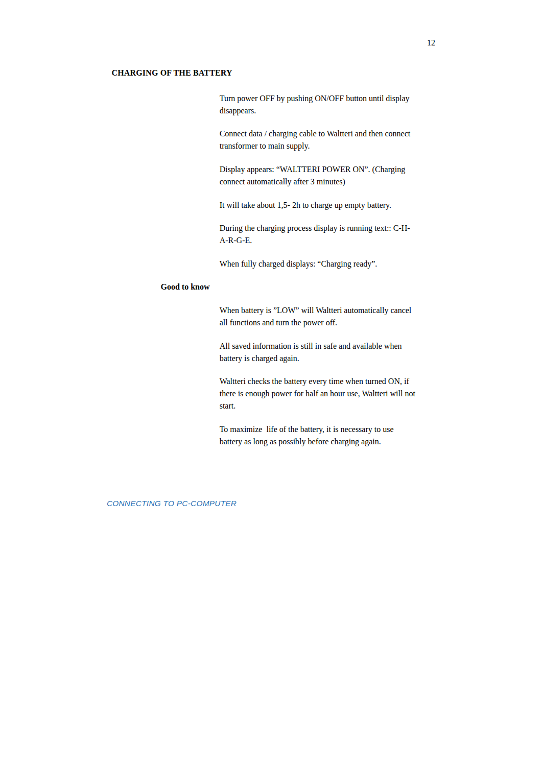12
CHARGING OF THE BATTERY
Turn power OFF by pushing ON/OFF button until display disappears.
Connect data / charging cable to Waltteri and then connect transformer to main supply.
Display appears: “WALTTERI POWER ON”. (Charging connect automatically after 3 minutes)
It will take about 1,5- 2h to charge up empty battery.
During the charging process display is running text:: C-H-A-R-G-E.
When fully charged displays: “Charging ready”.
Good to know
When battery is ”LOW” will Waltteri automatically cancel all functions and turn the power off.
All saved information is still in safe and available when battery is charged again.
Waltteri checks the battery every time when turned ON, if there is enough power for half an hour use, Waltteri will not start.
To maximize life of the battery, it is necessary to use battery as long as possibly before charging again.
CONNECTING TO PC-COMPUTER